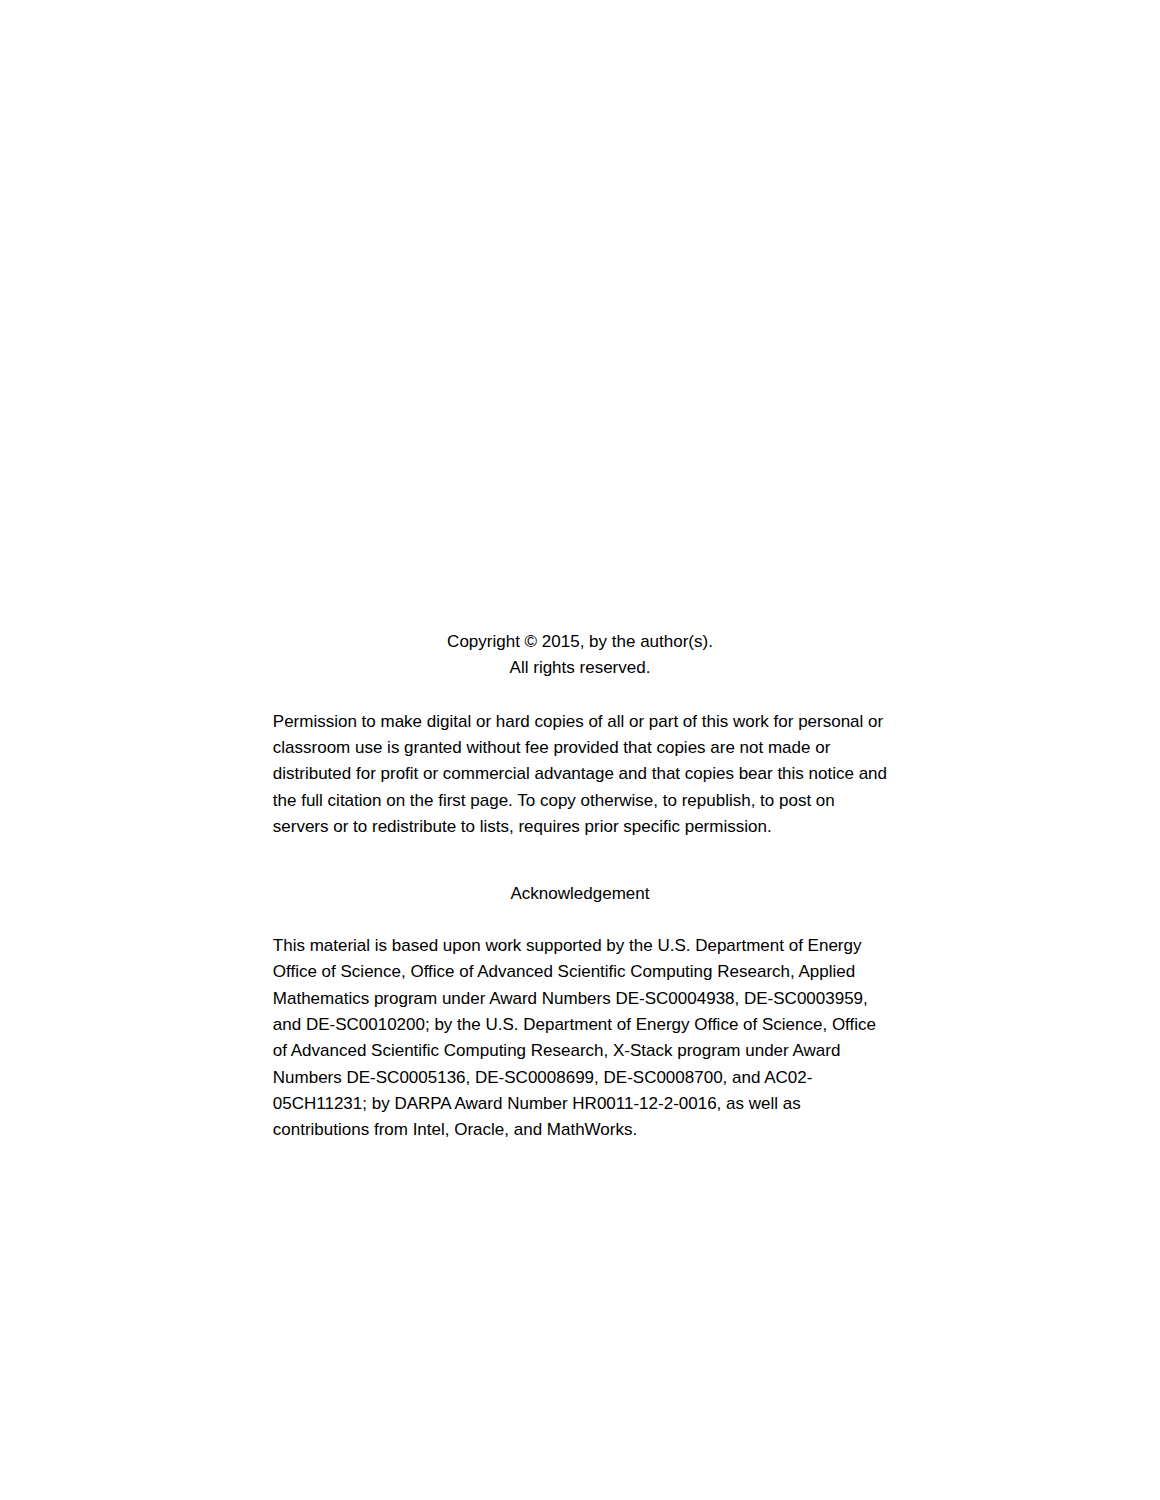Copyright © 2015, by the author(s).
All rights reserved.
Permission to make digital or hard copies of all or part of this work for personal or classroom use is granted without fee provided that copies are not made or distributed for profit or commercial advantage and that copies bear this notice and the full citation on the first page. To copy otherwise, to republish, to post on servers or to redistribute to lists, requires prior specific permission.
Acknowledgement
This material is based upon work supported by the U.S. Department of Energy Office of Science, Office of Advanced Scientific Computing Research, Applied Mathematics program under Award Numbers DE-SC0004938, DE-SC0003959, and DE-SC0010200; by the U.S. Department of Energy Office of Science, Office of Advanced Scientific Computing Research, X-Stack program under Award Numbers DE-SC0005136, DE-SC0008699, DE-SC0008700, and AC02-05CH11231; by DARPA Award Number HR0011-12-2-0016, as well as contributions from Intel, Oracle, and MathWorks.